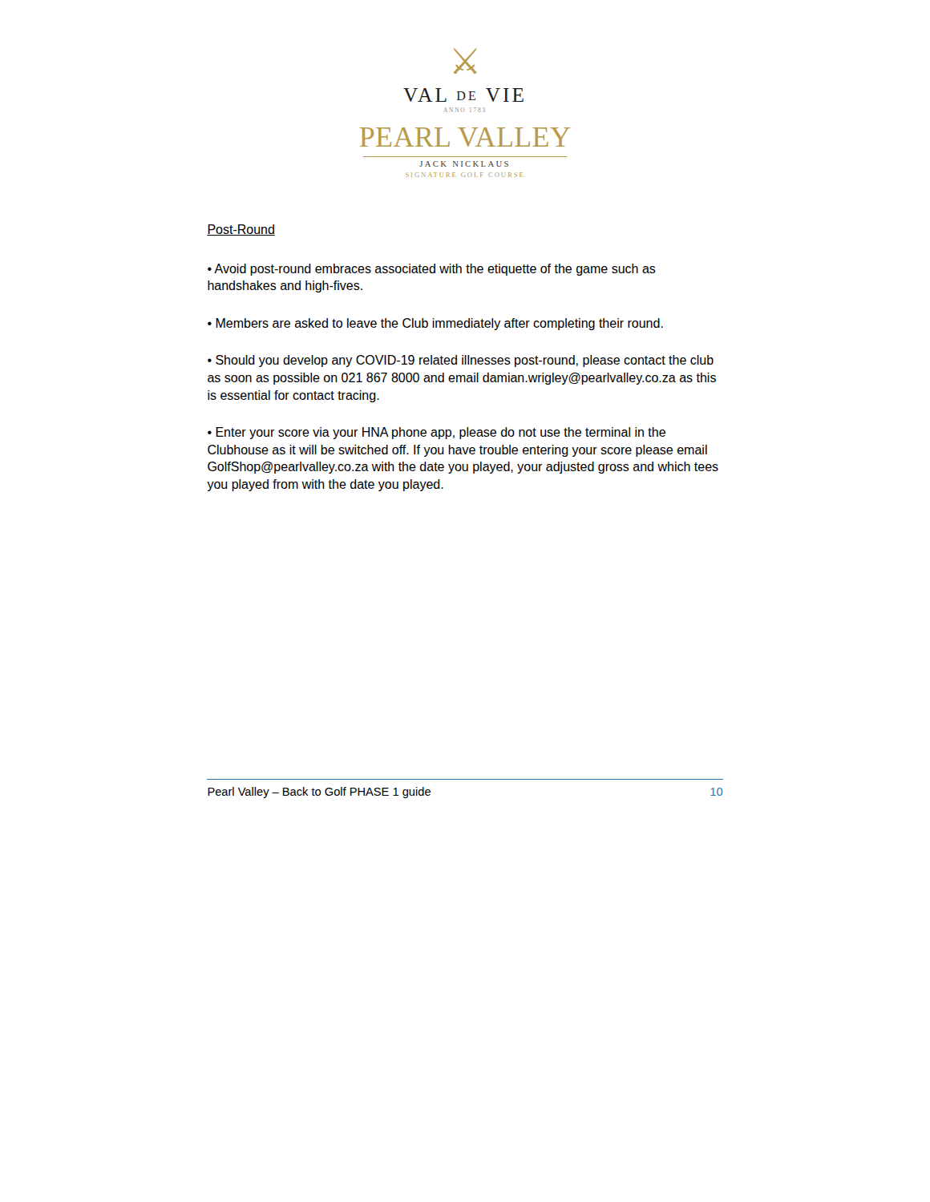⚔
VAL DE VIE
ANNO 1783
PEARL VALLEY
JACK NICKLAUS
SIGNATURE GOLF COURSE
Post-Round
• Avoid post-round embraces associated with the etiquette of the game such as handshakes and high-fives.
• Members are asked to leave the Club immediately after completing their round.
• Should you develop any COVID-19 related illnesses post-round, please contact the club as soon as possible on 021 867 8000 and email damian.wrigley@pearlvalley.co.za as this is essential for contact tracing.
• Enter your score via your HNA phone app, please do not use the terminal in the Clubhouse as it will be switched off. If you have trouble entering your score please email GolfShop@pearlvalley.co.za with the date you played, your adjusted gross and which tees you played from with the date you played.
Pearl Valley – Back to Golf PHASE 1 guide
10